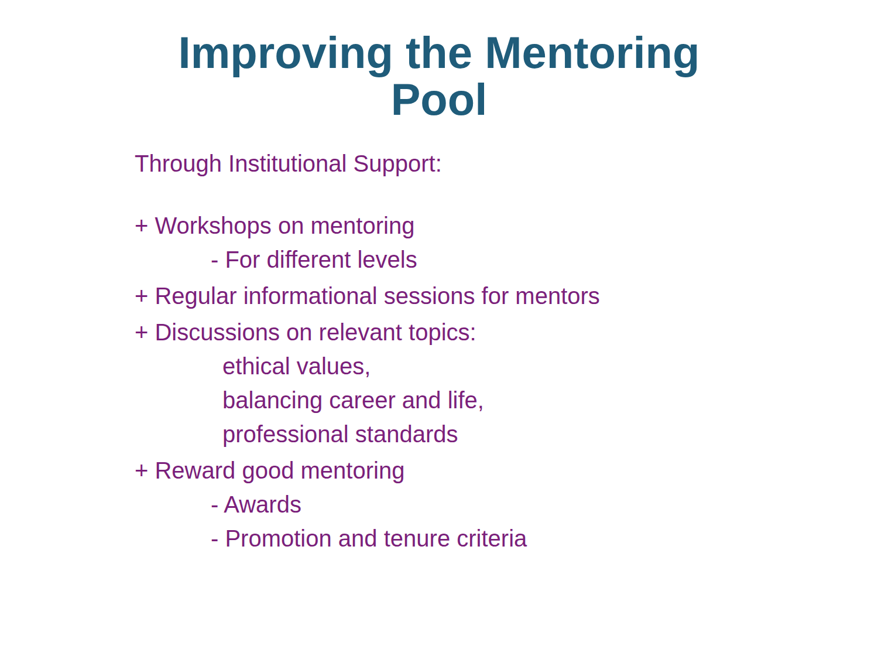Improving the Mentoring Pool
Through Institutional Support:
Workshops on mentoring
For different levels
Regular informational sessions for mentors
Discussions on relevant topics:
ethical values,
balancing career and life,
professional standards
Reward good mentoring
Awards
Promotion and tenure criteria